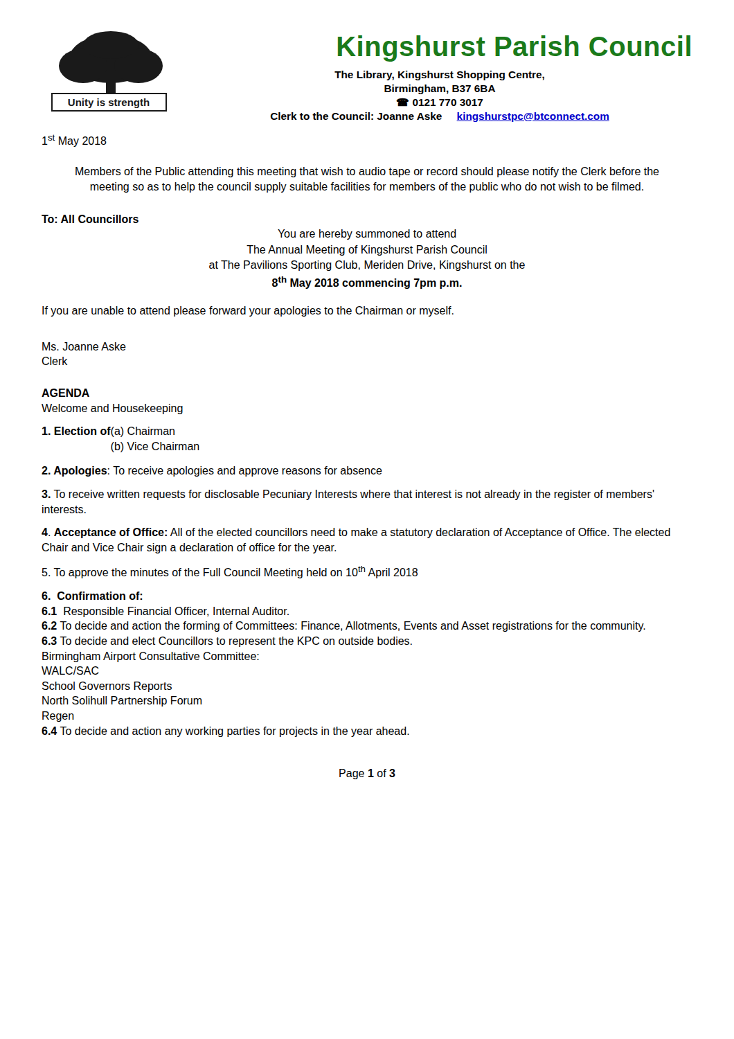Unity is strength
Kingshurst Parish Council
The Library, Kingshurst Shopping Centre,
Birmingham, B37 6BA
☎ 0121 770 3017
Clerk to the Council: Joanne Aske kingshurstpc@btconnect.com
1st May 2018
Members of the Public attending this meeting that wish to audio tape or record should please notify the Clerk before the meeting so as to help the council supply suitable facilities for members of the public who do not wish to be filmed.
To: All Councillors
You are hereby summoned to attend
The Annual Meeting of Kingshurst Parish Council
at The Pavilions Sporting Club, Meriden Drive, Kingshurst on the
8th May 2018 commencing 7pm p.m.
If you are unable to attend please forward your apologies to the Chairman or myself.
Ms. Joanne Aske
Clerk
AGENDA
Welcome and Housekeeping
| 1. Election of | (a) Chairman |
| | (b) Vice Chairman |
2. Apologies: To receive apologies and approve reasons for absence
3. To receive written requests for disclosable Pecuniary Interests where that interest is not already in the register of members' interests.
4. Acceptance of Office: All of the elected councillors need to make a statutory declaration of Acceptance of Office. The elected Chair and Vice Chair sign a declaration of office for the year.
5. To approve the minutes of the Full Council Meeting held on 10th April 2018
6. Confirmation of:
6.1 Responsible Financial Officer, Internal Auditor.
6.2 To decide and action the forming of Committees: Finance, Allotments, Events and Asset registrations for the community.
6.3 To decide and elect Councillors to represent the KPC on outside bodies.
Birmingham Airport Consultative Committee:
WALC/SAC
School Governors Reports
North Solihull Partnership Forum
Regen
6.4 To decide and action any working parties for projects in the year ahead.
Page 1 of 3